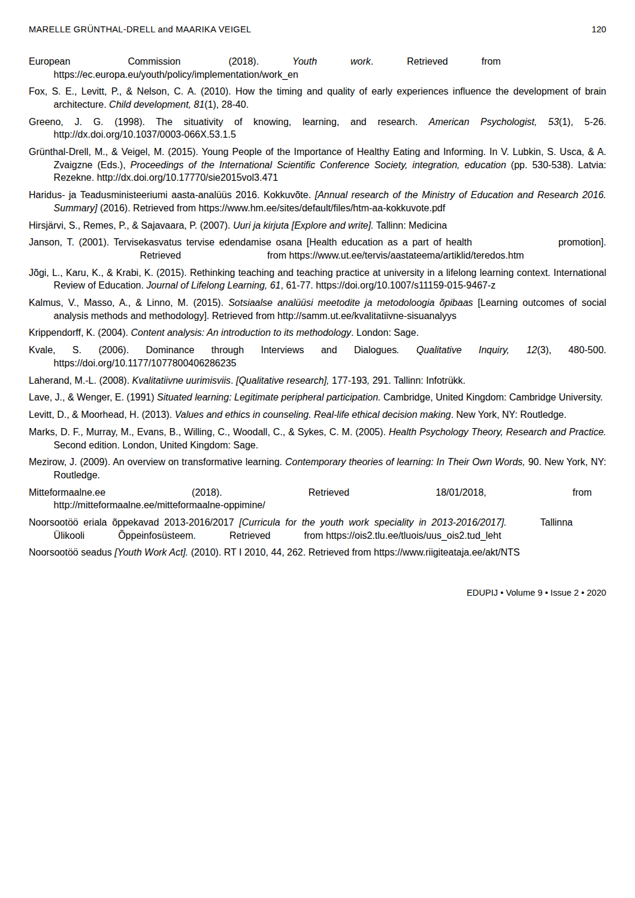MARELLE GRÜNTHAL-DRELL and MAARIKA VEIGEL 120
European Commission (2018). Youth work. Retrieved from https://ec.europa.eu/youth/policy/implementation/work_en
Fox, S. E., Levitt, P., & Nelson, C. A. (2010). How the timing and quality of early experiences influence the development of brain architecture. Child development, 81(1), 28-40.
Greeno, J. G. (1998). The situativity of knowing, learning, and research. American Psychologist, 53(1), 5-26. http://dx.doi.org/10.1037/0003-066X.53.1.5
Grünthal-Drell, M., & Veigel, M. (2015). Young People of the Importance of Healthy Eating and Informing. In V. Lubkin, S. Usca, & A. Zvaigzne (Eds.), Proceedings of the International Scientific Conference Society, integration, education (pp. 530-538). Latvia: Rezekne. http://dx.doi.org/10.17770/sie2015vol3.471
Haridus- ja Teadusministeeriumi aasta-analüüs 2016. Kokkuvõte. [Annual research of the Ministry of Education and Research 2016. Summary] (2016). Retrieved from https://www.hm.ee/sites/default/files/htm-aa-kokkuvote.pdf
Hirsjärvi, S., Remes, P., & Sajavaara, P. (2007). Uuri ja kirjuta [Explore and write]. Tallinn: Medicina
Janson, T. (2001). Tervisekasvatus tervise edendamise osana [Health education as a part of health promotion]. Retrieved from https://www.ut.ee/tervis/aastateema/artiklid/teredos.htm
Jõgi, L., Karu, K., & Krabi, K. (2015). Rethinking teaching and teaching practice at university in a lifelong learning context. International Review of Education. Journal of Lifelong Learning, 61, 61-77. https://doi.org/10.1007/s11159-015-9467-z
Kalmus, V., Masso, A., & Linno, M. (2015). Sotsiaalse analüüsi meetodite ja metodoloogia õpibaas [Learning outcomes of social analysis methods and methodology]. Retrieved from http://samm.ut.ee/kvalitatiivne-sisuanalyys
Krippendorff, K. (2004). Content analysis: An introduction to its methodology. London: Sage.
Kvale, S. (2006). Dominance through Interviews and Dialogues. Qualitative Inquiry, 12(3), 480-500. https://doi.org/10.1177/1077800406286235
Laherand, M.-L. (2008). Kvalitatiivne uurimisviis. [Qualitative research], 177-193, 291. Tallinn: Infotrükk.
Lave, J., & Wenger, E. (1991) Situated learning: Legitimate peripheral participation. Cambridge, United Kingdom: Cambridge University.
Levitt, D., & Moorhead, H. (2013). Values and ethics in counseling. Real-life ethical decision making. New York, NY: Routledge.
Marks, D. F., Murray, M., Evans, B., Willing, C., Woodall, C., & Sykes, C. M. (2005). Health Psychology Theory, Research and Practice. Second edition. London, United Kingdom: Sage.
Mezirow, J. (2009). An overview on transformative learning. Contemporary theories of learning: In Their Own Words, 90. New York, NY: Routledge.
Mitteformaalne.ee (2018). Retrieved 18/01/2018, from http://mitteformaalne.ee/mitteformaalne-oppimine/
Noorsootöö eriala õppekavad 2013-2016/2017 [Curricula for the youth work speciality in 2013-2016/2017]. Tallinna Ülikooli Õppeinfosüsteem. Retrieved from https://ois2.tlu.ee/tluois/uus_ois2.tud_leht
Noorsootöö seadus [Youth Work Act]. (2010). RT I 2010, 44, 262. Retrieved from https://www.riigiteataja.ee/akt/NTS
EDUPIJ • Volume 9 • Issue 2 • 2020